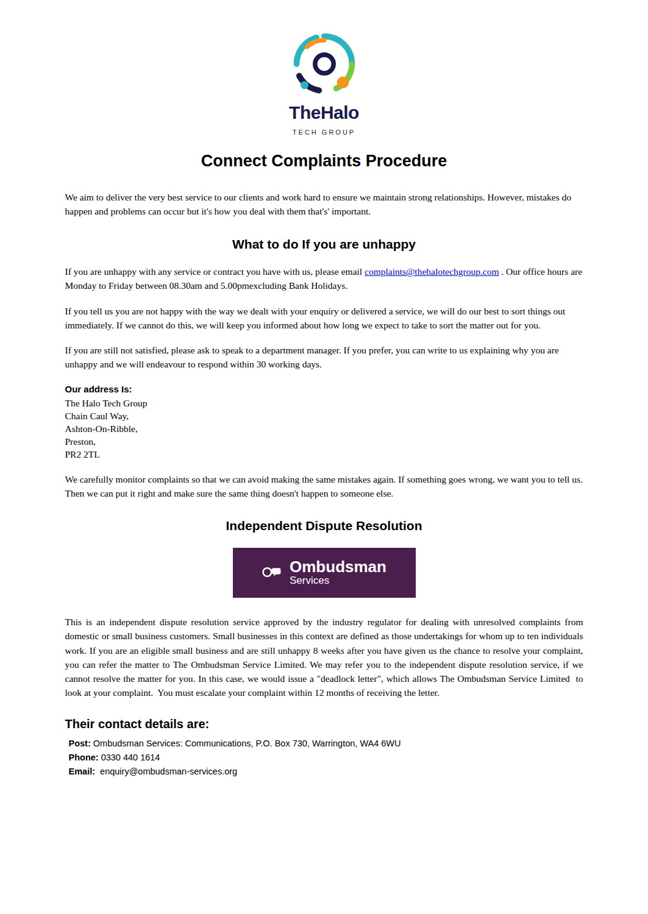The Halo
TECH GROUP
Connect Complaints Procedure
We aim to deliver the very best service to our clients and work hard to ensure we maintain strong relationships. However, mistakes do happen and problems can occur but it's how you deal with them that's' important.
What to do If you are unhappy
If you are unhappy with any service or contract you have with us, please email complaints@thehalotechgroup.com . Our office hours are Monday to Friday between 08.30am and 5.00pmexcluding Bank Holidays.
If you tell us you are not happy with the way we dealt with your enquiry or delivered a service, we will do our best to sort things out immediately. If we cannot do this, we will keep you informed about how long we expect to take to sort the matter out for you.
If you are still not satisfied, please ask to speak to a department manager. If you prefer, you can write to us explaining why you are unhappy and we will endeavour to respond within 30 working days.
Our address Is:
The Halo Tech Group
Chain Caul Way,
Ashton-On-Ribble,
Preston,
PR2 2TL
We carefully monitor complaints so that we can avoid making the same mistakes again. If something goes wrong, we want you to tell us. Then we can put it right and make sure the same thing doesn't happen to someone else.
Independent Dispute Resolution
Ombudsman Services
This is an independent dispute resolution service approved by the industry regulator for dealing with unresolved complaints from domestic or small business customers. Small businesses in this context are defined as those undertakings for whom up to ten individuals work. If you are an eligible small business and are still unhappy 8 weeks after you have given us the chance to resolve your complaint, you can refer the matter to The Ombudsman Service Limited. We may refer you to the independent dispute resolution service, if we cannot resolve the matter for you. In this case, we would issue a "deadlock letter", which allows The Ombudsman Service Limited to look at your complaint. You must escalate your complaint within 12 months of receiving the letter.
Their contact details are:
Post: Ombudsman Services: Communications, P.O. Box 730, Warrington, WA4 6WU
Phone: 0330 440 1614
Email: enquiry@ombudsman-services.org